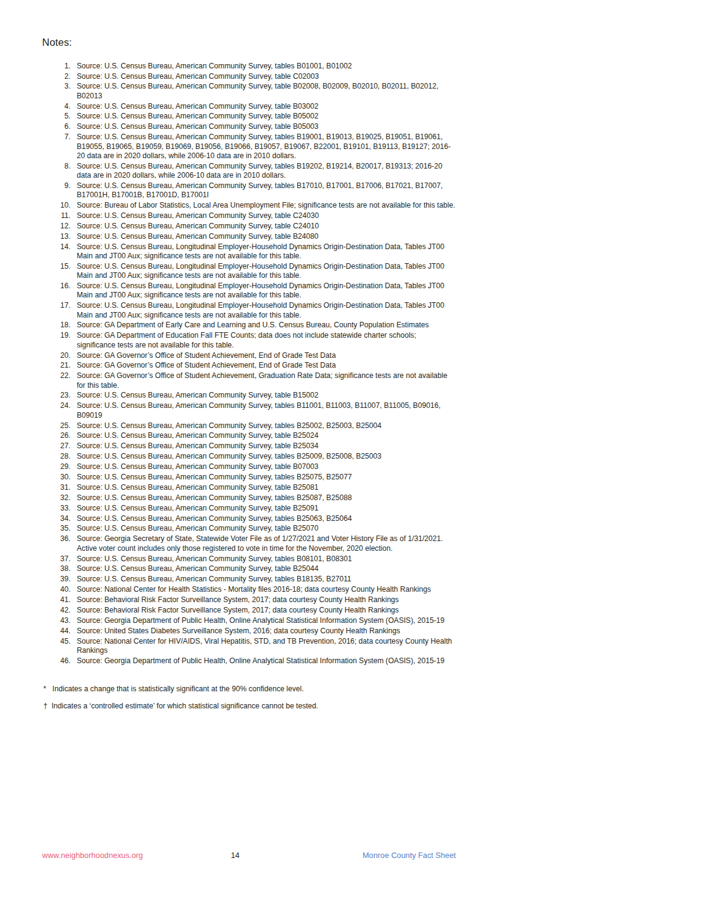Notes:
Source: U.S. Census Bureau, American Community Survey, tables B01001, B01002
Source: U.S. Census Bureau, American Community Survey, table C02003
Source: U.S. Census Bureau, American Community Survey, table B02008, B02009, B02010, B02011, B02012, B02013
Source: U.S. Census Bureau, American Community Survey, table B03002
Source: U.S. Census Bureau, American Community Survey, table B05002
Source: U.S. Census Bureau, American Community Survey, table B05003
Source: U.S. Census Bureau, American Community Survey, tables B19001, B19013, B19025, B19051, B19061, B19055, B19065, B19059, B19069, B19056, B19066, B19057, B19067, B22001, B19101, B19113, B19127; 2016-20 data are in 2020 dollars, while 2006-10 data are in 2010 dollars.
Source: U.S. Census Bureau, American Community Survey, tables B19202, B19214, B20017, B19313; 2016-20 data are in 2020 dollars, while 2006-10 data are in 2010 dollars.
Source: U.S. Census Bureau, American Community Survey, tables B17010, B17001, B17006, B17021, B17007, B17001H, B17001B, B17001D, B17001I
Source: Bureau of Labor Statistics, Local Area Unemployment File; significance tests are not available for this table.
Source: U.S. Census Bureau, American Community Survey, table C24030
Source: U.S. Census Bureau, American Community Survey, table C24010
Source: U.S. Census Bureau, American Community Survey, table B24080
Source: U.S. Census Bureau, Longitudinal Employer-Household Dynamics Origin-Destination Data, Tables JT00 Main and JT00 Aux; significance tests are not available for this table.
Source: U.S. Census Bureau, Longitudinal Employer-Household Dynamics Origin-Destination Data, Tables JT00 Main and JT00 Aux; significance tests are not available for this table.
Source: U.S. Census Bureau, Longitudinal Employer-Household Dynamics Origin-Destination Data, Tables JT00 Main and JT00 Aux; significance tests are not available for this table.
Source: U.S. Census Bureau, Longitudinal Employer-Household Dynamics Origin-Destination Data, Tables JT00 Main and JT00 Aux; significance tests are not available for this table.
Source: GA Department of Early Care and Learning and U.S. Census Bureau, County Population Estimates
Source: GA Department of Education Fall FTE Counts; data does not include statewide charter schools; significance tests are not available for this table.
Source: GA Governor’s Office of Student Achievement, End of Grade Test Data
Source: GA Governor’s Office of Student Achievement, End of Grade Test Data
Source: GA Governor’s Office of Student Achievement, Graduation Rate Data; significance tests are not available for this table.
Source: U.S. Census Bureau, American Community Survey, table B15002
Source: U.S. Census Bureau, American Community Survey, tables B11001, B11003, B11007, B11005, B09016, B09019
Source: U.S. Census Bureau, American Community Survey, tables B25002, B25003, B25004
Source: U.S. Census Bureau, American Community Survey, table B25024
Source: U.S. Census Bureau, American Community Survey, table B25034
Source: U.S. Census Bureau, American Community Survey, tables B25009, B25008, B25003
Source: U.S. Census Bureau, American Community Survey, table B07003
Source: U.S. Census Bureau, American Community Survey, tables B25075, B25077
Source: U.S. Census Bureau, American Community Survey, table B25081
Source: U.S. Census Bureau, American Community Survey, tables B25087, B25088
Source: U.S. Census Bureau, American Community Survey, table B25091
Source: U.S. Census Bureau, American Community Survey, tables B25063, B25064
Source: U.S. Census Bureau, American Community Survey, table B25070
Source: Georgia Secretary of State, Statewide Voter File as of 1/27/2021 and Voter History File as of 1/31/2021. Active voter count includes only those registered to vote in time for the November, 2020 election.
Source: U.S. Census Bureau, American Community Survey, tables B08101, B08301
Source: U.S. Census Bureau, American Community Survey, table B25044
Source: U.S. Census Bureau, American Community Survey, tables B18135, B27011
Source: National Center for Health Statistics - Mortality files 2016-18; data courtesy County Health Rankings
Source: Behavioral Risk Factor Surveillance System, 2017; data courtesy County Health Rankings
Source: Behavioral Risk Factor Surveillance System, 2017; data courtesy County Health Rankings
Source: Georgia Department of Public Health, Online Analytical Statistical Information System (OASIS), 2015-19
Source: United States Diabetes Surveillance System, 2016; data courtesy County Health Rankings
Source: National Center for HIV/AIDS, Viral Hepatitis, STD, and TB Prevention, 2016; data courtesy County Health Rankings
Source: Georgia Department of Public Health, Online Analytical Statistical Information System (OASIS), 2015-19
* Indicates a change that is statistically significant at the 90% confidence level.
† Indicates a ‘controlled estimate’ for which statistical significance cannot be tested.
www.neighborhoodnexus.org 14 Monroe County Fact Sheet